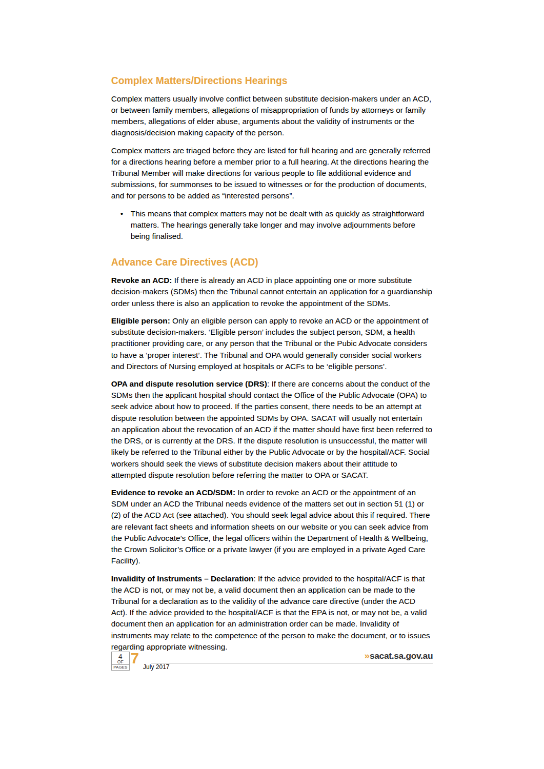Complex Matters/Directions Hearings
Complex matters usually involve conflict between substitute decision-makers under an ACD, or between family members, allegations of misappropriation of funds by attorneys or family members, allegations of elder abuse, arguments about the validity of instruments or the diagnosis/decision making capacity of the person.
Complex matters are triaged before they are listed for full hearing and are generally referred for a directions hearing before a member prior to a full hearing. At the directions hearing the Tribunal Member will make directions for various people to file additional evidence and submissions, for summonses to be issued to witnesses or for the production of documents, and for persons to be added as “interested persons”.
This means that complex matters may not be dealt with as quickly as straightforward matters. The hearings generally take longer and may involve adjournments before being finalised.
Advance Care Directives (ACD)
Revoke an ACD: If there is already an ACD in place appointing one or more substitute decision-makers (SDMs) then the Tribunal cannot entertain an application for a guardianship order unless there is also an application to revoke the appointment of the SDMs.
Eligible person: Only an eligible person can apply to revoke an ACD or the appointment of substitute decision-makers. ‘Eligible person’ includes the subject person, SDM, a health practitioner providing care, or any person that the Tribunal or the Pubic Advocate considers to have a ‘proper interest’. The Tribunal and OPA would generally consider social workers and Directors of Nursing employed at hospitals or ACFs to be ‘eligible persons’.
OPA and dispute resolution service (DRS): If there are concerns about the conduct of the SDMs then the applicant hospital should contact the Office of the Public Advocate (OPA) to seek advice about how to proceed. If the parties consent, there needs to be an attempt at dispute resolution between the appointed SDMs by OPA. SACAT will usually not entertain an application about the revocation of an ACD if the matter should have first been referred to the DRS, or is currently at the DRS. If the dispute resolution is unsuccessful, the matter will likely be referred to the Tribunal either by the Public Advocate or by the hospital/ACF. Social workers should seek the views of substitute decision makers about their attitude to attempted dispute resolution before referring the matter to OPA or SACAT.
Evidence to revoke an ACD/SDM: In order to revoke an ACD or the appointment of an SDM under an ACD the Tribunal needs evidence of the matters set out in section 51 (1) or (2) of the ACD Act (see attached). You should seek legal advice about this if required. There are relevant fact sheets and information sheets on our website or you can seek advice from the Public Advocate’s Office, the legal officers within the Department of Health & Wellbeing, the Crown Solicitor’s Office or a private lawyer (if you are employed in a private Aged Care Facility).
Invalidity of Instruments – Declaration: If the advice provided to the hospital/ACF is that the ACD is not, or may not be, a valid document then an application can be made to the Tribunal for a declaration as to the validity of the advance care directive (under the ACD Act). If the advice provided to the hospital/ACF is that the EPA is not, or may not be, a valid document then an application for an administration order can be made. Invalidity of instruments may relate to the competence of the person to make the document, or to issues regarding appropriate witnessing.
4
OF
PAGES
7
July 2017
»sacat.sa.gov.au